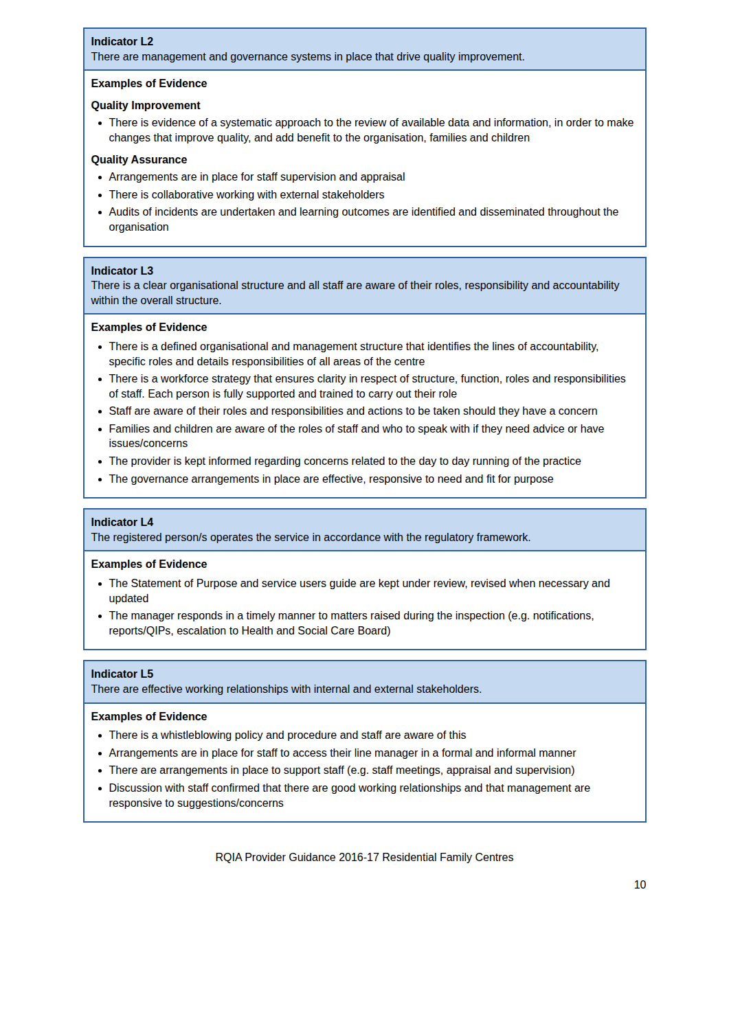Indicator L2
There are management and governance systems in place that drive quality improvement.
Examples of Evidence
Quality Improvement
There is evidence of a systematic approach to the review of available data and information, in order to make changes that improve quality, and add benefit to the organisation, families and children
Quality Assurance
Arrangements are in place for staff supervision and appraisal
There is collaborative working with external stakeholders
Audits of incidents are undertaken and learning outcomes are identified and disseminated throughout the organisation
Indicator L3
There is a clear organisational structure and all staff are aware of their roles, responsibility and accountability within the overall structure.
Examples of Evidence
There is a defined organisational and management structure that identifies the lines of accountability, specific roles and details responsibilities of all areas of the centre
There is a workforce strategy that ensures clarity in respect of structure, function, roles and responsibilities of staff. Each person is fully supported and trained to carry out their role
Staff are aware of their roles and responsibilities and actions to be taken should they have a concern
Families and children are aware of the roles of staff and who to speak with if they need advice or have issues/concerns
The provider is kept informed regarding concerns related to the day to day running of the practice
The governance arrangements in place are effective, responsive to need and fit for purpose
Indicator L4
The registered person/s operates the service in accordance with the regulatory framework.
Examples of Evidence
The Statement of Purpose and service users guide are kept under review, revised when necessary and updated
The manager responds in a timely manner to matters raised during the inspection (e.g. notifications, reports/QIPs, escalation to Health and Social Care Board)
Indicator L5
There are effective working relationships with internal and external stakeholders.
Examples of Evidence
There is a whistleblowing policy and procedure and staff are aware of this
Arrangements are in place for staff to access their line manager in a formal and informal manner
There are arrangements in place to support staff (e.g. staff meetings, appraisal and supervision)
Discussion with staff confirmed that there are good working relationships and that management are responsive to suggestions/concerns
RQIA Provider Guidance 2016-17 Residential Family Centres
10